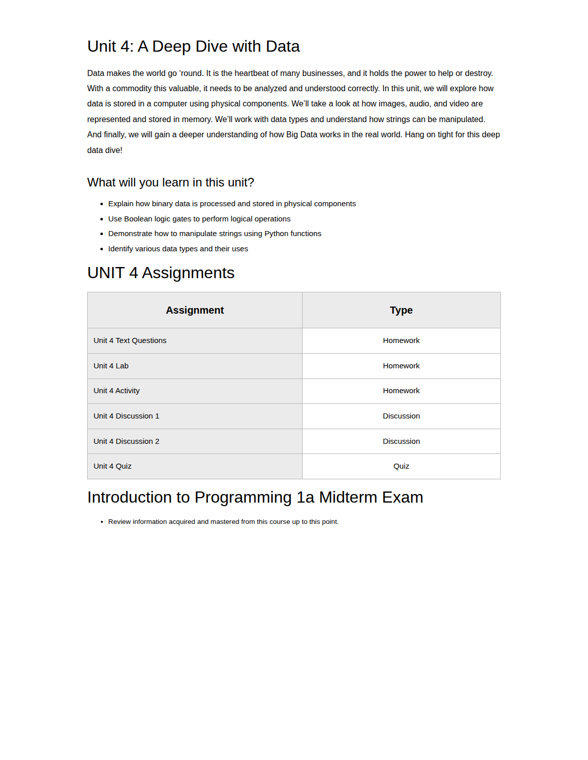Unit 4: A Deep Dive with Data
Data makes the world go ‘round. It is the heartbeat of many businesses, and it holds the power to help or destroy. With a commodity this valuable, it needs to be analyzed and understood correctly. In this unit, we will explore how data is stored in a computer using physical components. We’ll take a look at how images, audio, and video are represented and stored in memory. We’ll work with data types and understand how strings can be manipulated. And finally, we will gain a deeper understanding of how Big Data works in the real world. Hang on tight for this deep data dive!
What will you learn in this unit?
Explain how binary data is processed and stored in physical components
Use Boolean logic gates to perform logical operations
Demonstrate how to manipulate strings using Python functions
Identify various data types and their uses
UNIT 4 Assignments
| Assignment | Type |
| --- | --- |
| Unit 4 Text Questions | Homework |
| Unit 4 Lab | Homework |
| Unit 4 Activity | Homework |
| Unit 4 Discussion 1 | Discussion |
| Unit 4 Discussion 2 | Discussion |
| Unit 4 Quiz | Quiz |
Introduction to Programming 1a Midterm Exam
Review information acquired and mastered from this course up to this point.